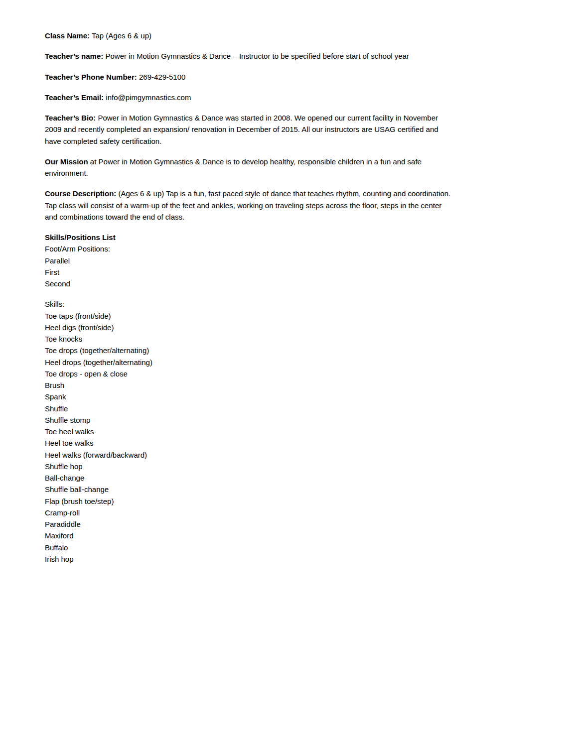Class Name: Tap (Ages 6 & up)
Teacher’s name: Power in Motion Gymnastics & Dance – Instructor to be specified before start of school year
Teacher’s Phone Number: 269-429-5100
Teacher’s Email: info@pimgymnastics.com
Teacher’s Bio: Power in Motion Gymnastics & Dance was started in 2008. We opened our current facility in November 2009 and recently completed an expansion/ renovation in December of 2015. All our instructors are USAG certified and have completed safety certification.
Our Mission at Power in Motion Gymnastics & Dance is to develop healthy, responsible children in a fun and safe environment.
Course Description: (Ages 6 & up) Tap is a fun, fast paced style of dance that teaches rhythm, counting and coordination. Tap class will consist of a warm-up of the feet and ankles, working on traveling steps across the floor, steps in the center and combinations toward the end of class.
Skills/Positions List
Foot/Arm Positions:
Parallel
First
Second
Skills:
Toe taps (front/side)
Heel digs (front/side)
Toe knocks
Toe drops (together/alternating)
Heel drops (together/alternating)
Toe drops - open & close
Brush
Spank
Shuffle
Shuffle stomp
Toe heel walks
Heel toe walks
Heel walks (forward/backward)
Shuffle hop
Ball-change
Shuffle ball-change
Flap (brush toe/step)
Cramp-roll
Paradiddle
Maxiford
Buffalo
Irish hop